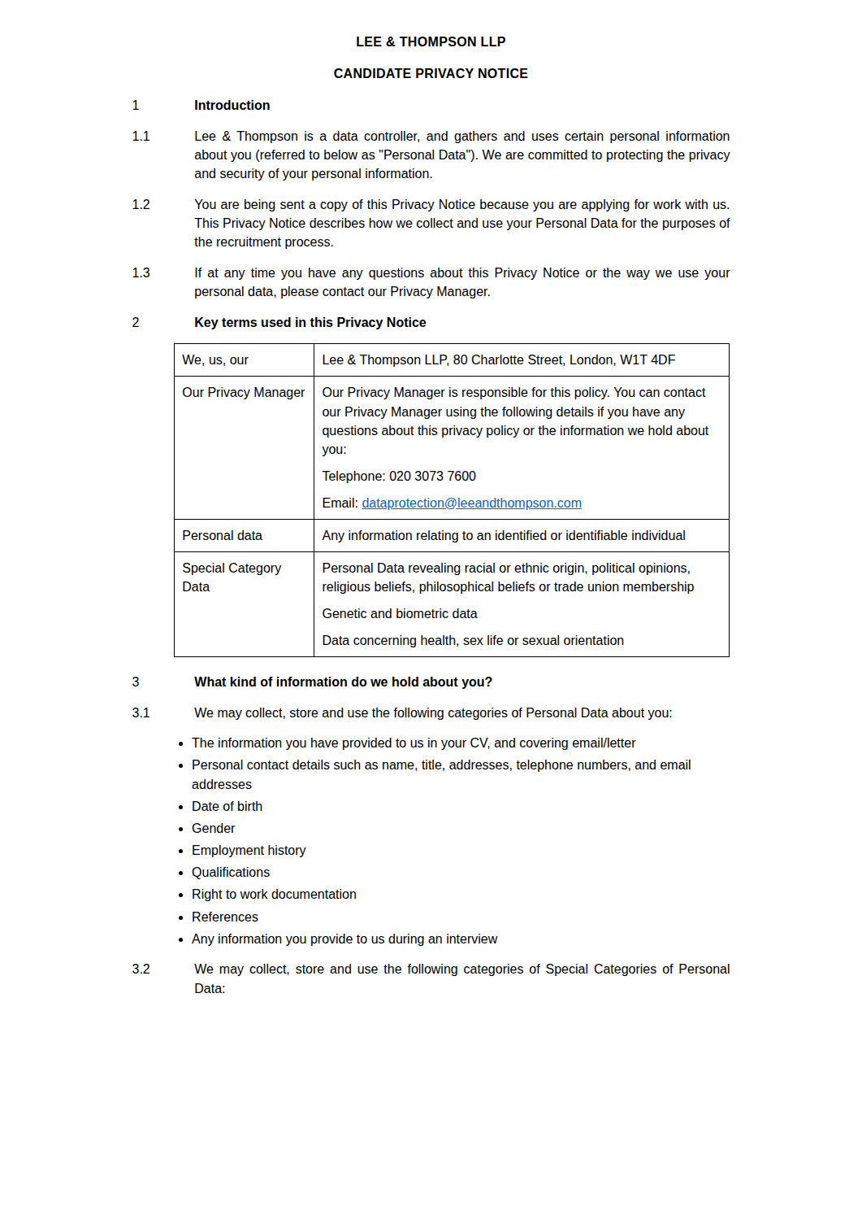LEE & THOMPSON LLP
CANDIDATE PRIVACY NOTICE
1
Introduction
1.1
Lee & Thompson is a data controller, and gathers and uses certain personal information about you (referred to below as "Personal Data"). We are committed to protecting the privacy and security of your personal information.
1.2
You are being sent a copy of this Privacy Notice because you are applying for work with us. This Privacy Notice describes how we collect and use your Personal Data for the purposes of the recruitment process.
1.3
If at any time you have any questions about this Privacy Notice or the way we use your personal data, please contact our Privacy Manager.
2
Key terms used in this Privacy Notice
| We, us, our | Lee & Thompson LLP, 80 Charlotte Street, London, W1T 4DF |
| Our Privacy Manager | Our Privacy Manager is responsible for this policy. You can contact our Privacy Manager using the following details if you have any questions about this privacy policy or the information we hold about you: Telephone: 020 3073 7600 Email: dataprotection@leeandthompson.com |
| Personal data | Any information relating to an identified or identifiable individual |
| Special Category Data | Personal Data revealing racial or ethnic origin, political opinions, religious beliefs, philosophical beliefs or trade union membership Genetic and biometric data Data concerning health, sex life or sexual orientation |
3
What kind of information do we hold about you?
3.1
We may collect, store and use the following categories of Personal Data about you:
The information you have provided to us in your CV, and covering email/letter
Personal contact details such as name, title, addresses, telephone numbers, and email addresses
Date of birth
Gender
Employment history
Qualifications
Right to work documentation
References
Any information you provide to us during an interview
3.2
We may collect, store and use the following categories of Special Categories of Personal Data: